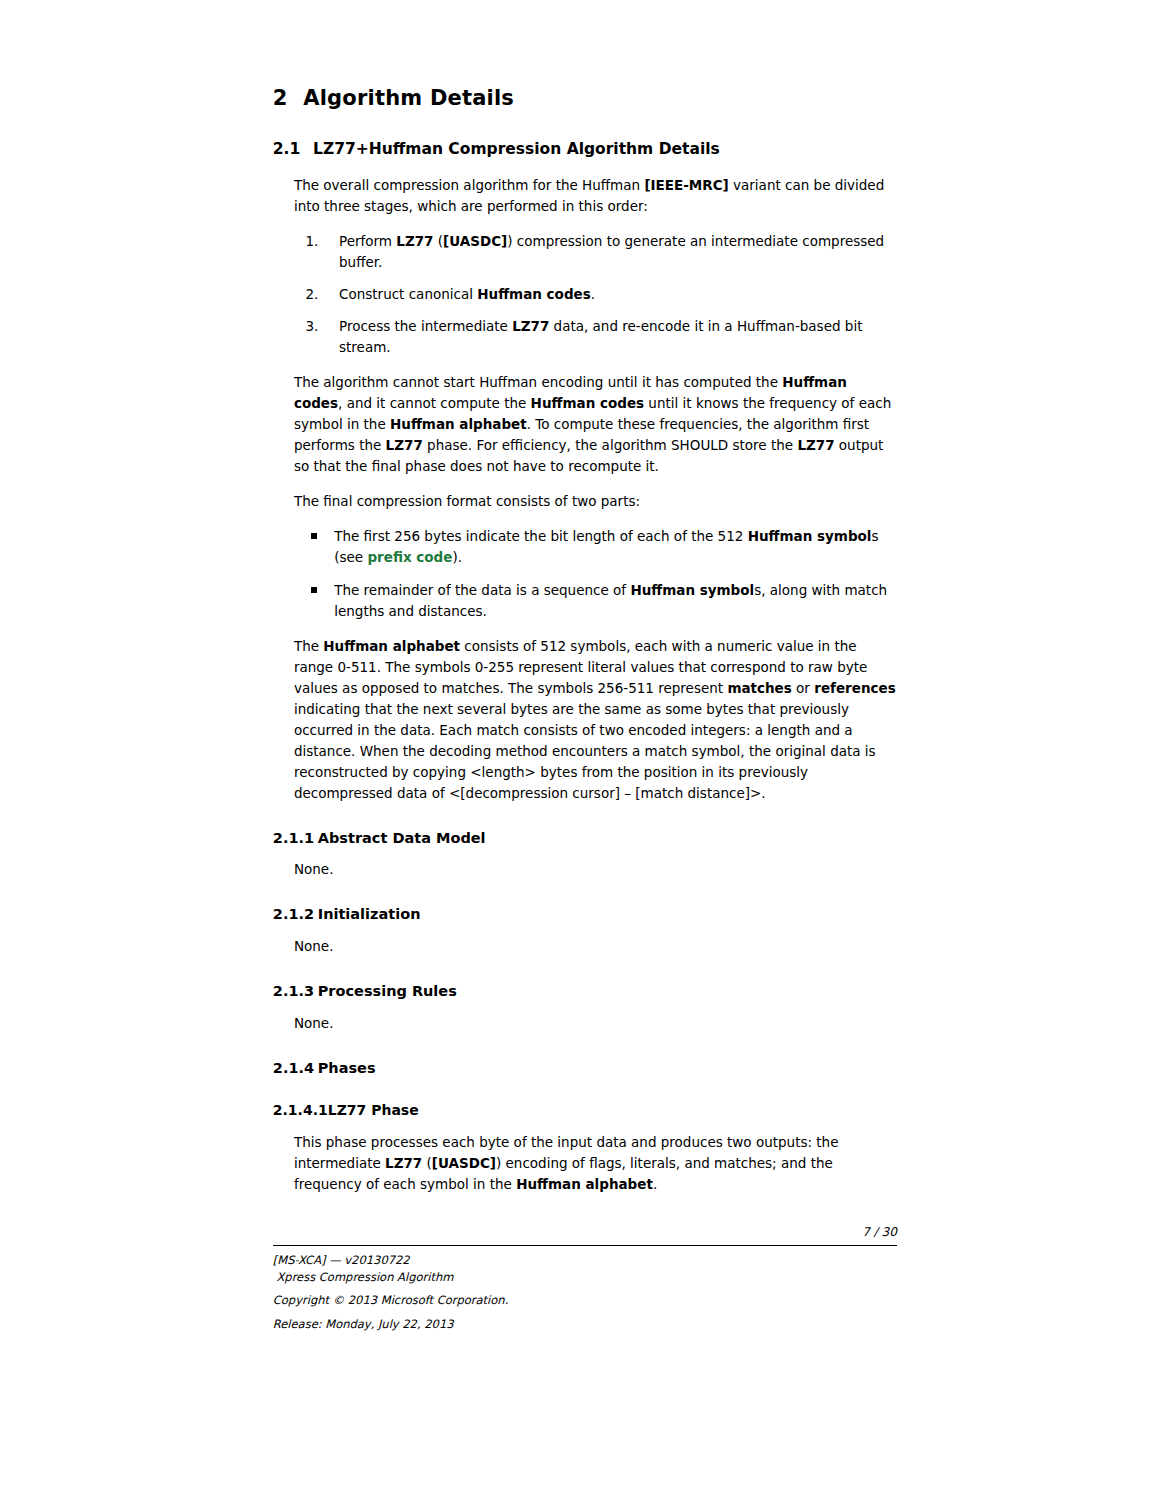2 Algorithm Details
2.1 LZ77+Huffman Compression Algorithm Details
The overall compression algorithm for the Huffman [IEEE-MRC] variant can be divided into three stages, which are performed in this order:
Perform LZ77 ([UASDC]) compression to generate an intermediate compressed buffer.
Construct canonical Huffman codes.
Process the intermediate LZ77 data, and re-encode it in a Huffman-based bit stream.
The algorithm cannot start Huffman encoding until it has computed the Huffman codes, and it cannot compute the Huffman codes until it knows the frequency of each symbol in the Huffman alphabet. To compute these frequencies, the algorithm first performs the LZ77 phase. For efficiency, the algorithm SHOULD store the LZ77 output so that the final phase does not have to recompute it.
The final compression format consists of two parts:
The first 256 bytes indicate the bit length of each of the 512 Huffman symbols (see prefix code).
The remainder of the data is a sequence of Huffman symbols, along with match lengths and distances.
The Huffman alphabet consists of 512 symbols, each with a numeric value in the range 0-511. The symbols 0-255 represent literal values that correspond to raw byte values as opposed to matches. The symbols 256-511 represent matches or references indicating that the next several bytes are the same as some bytes that previously occurred in the data. Each match consists of two encoded integers: a length and a distance. When the decoding method encounters a match symbol, the original data is reconstructed by copying <length> bytes from the position in its previously decompressed data of <[decompression cursor] – [match distance]>.
2.1.1 Abstract Data Model
None.
2.1.2 Initialization
None.
2.1.3 Processing Rules
None.
2.1.4 Phases
2.1.4.1 LZ77 Phase
This phase processes each byte of the input data and produces two outputs: the intermediate LZ77 ([UASDC]) encoding of flags, literals, and matches; and the frequency of each symbol in the Huffman alphabet.
7 / 30
[MS-XCA] — v20130722
Xpress Compression Algorithm
Copyright © 2013 Microsoft Corporation.
Release: Monday, July 22, 2013